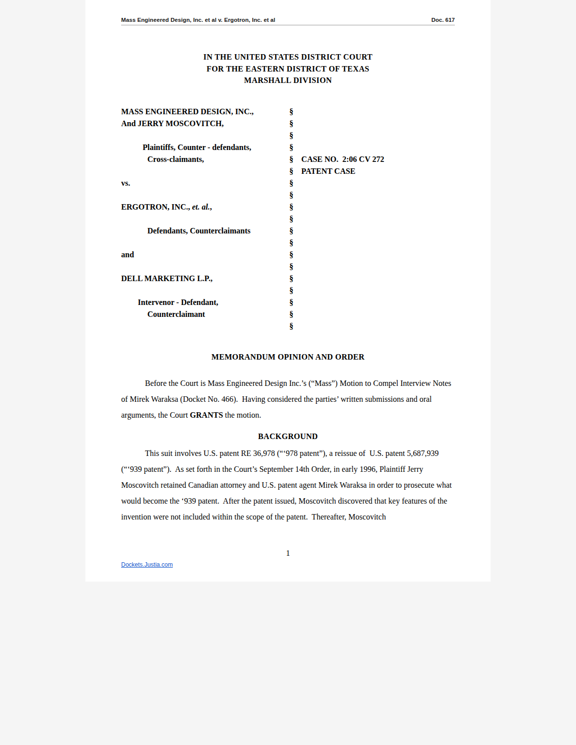Mass Engineered Design, Inc. et al v. Ergotron, Inc. et al Doc. 617
IN THE UNITED STATES DISTRICT COURT
FOR THE EASTERN DISTRICT OF TEXAS
MARSHALL DIVISION
| MASS ENGINEERED DESIGN, INC., | § | |
| And JERRY MOSCOVITCH, | § | |
| | § | |
| Plaintiffs, Counter - defendants, | § | |
| Cross-claimants, | § | CASE NO. 2:06 CV 272 |
| | § | PATENT CASE |
| vs. | § | |
| | § | |
| ERGOTRON, INC., et. al. , | § | |
| | § | |
| Defendants, Counterclaimants | § | |
| | § | |
| and | § | |
| | § | |
| DELL MARKETING L.P., | § | |
| | § | |
| Intervenor - Defendant, | § | |
| Counterclaimant | § | |
| | § | |
MEMORANDUM OPINION AND ORDER
Before the Court is Mass Engineered Design Inc.’s (“Mass”) Motion to Compel Interview Notes of Mirek Waraksa (Docket No. 466). Having considered the parties’ written submissions and oral arguments, the Court GRANTS the motion.
BACKGROUND
This suit involves U.S. patent RE 36,978 (“‘978 patent”), a reissue of U.S. patent 5,687,939 (“‘939 patent”). As set forth in the Court’s September 14th Order, in early 1996, Plaintiff Jerry Moscovitch retained Canadian attorney and U.S. patent agent Mirek Waraksa in order to prosecute what would become the ‘939 patent. After the patent issued, Moscovitch discovered that key features of the invention were not included within the scope of the patent. Thereafter, Moscovitch
1
Dockets.Justia.com